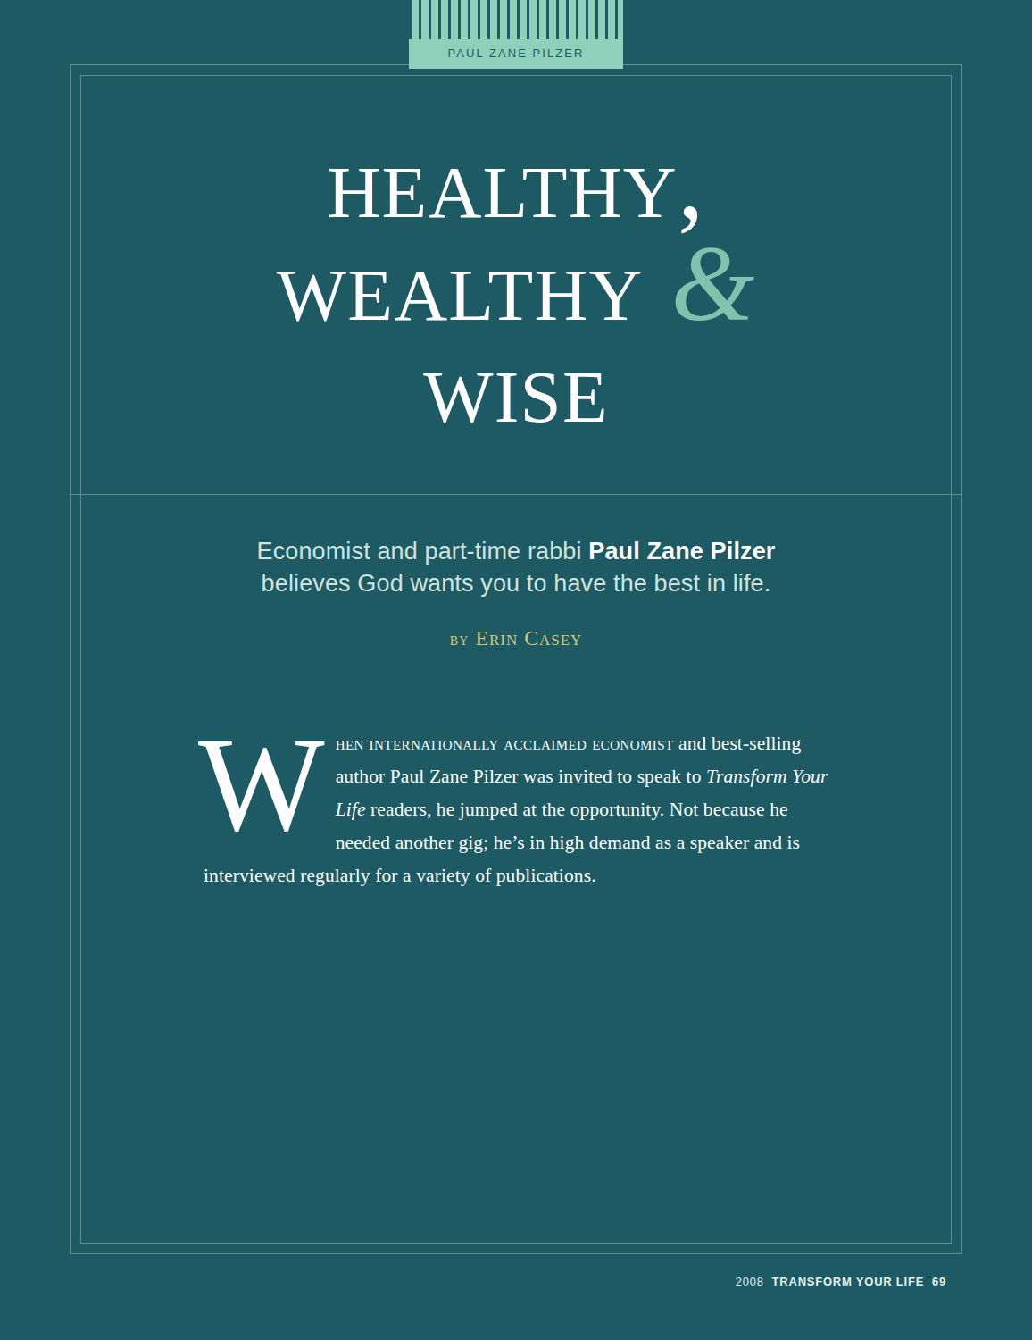Paul Zane Pilzer
Healthy,Wealthy &Wise
Economist and part-time rabbi Paul Zane Pilzer
believes God wants you to have the best in life.
by Erin Casey
When internationally acclaimed economist and best-selling author Paul Zane Pilzer was invited to speak to Transform Your Life readers, he jumped at the opportunity. Not because he needed another gig; he’s in high demand as a speaker and is interviewed regularly for a variety of publications.
2008 TRANSFORM YOUR LIFE 69